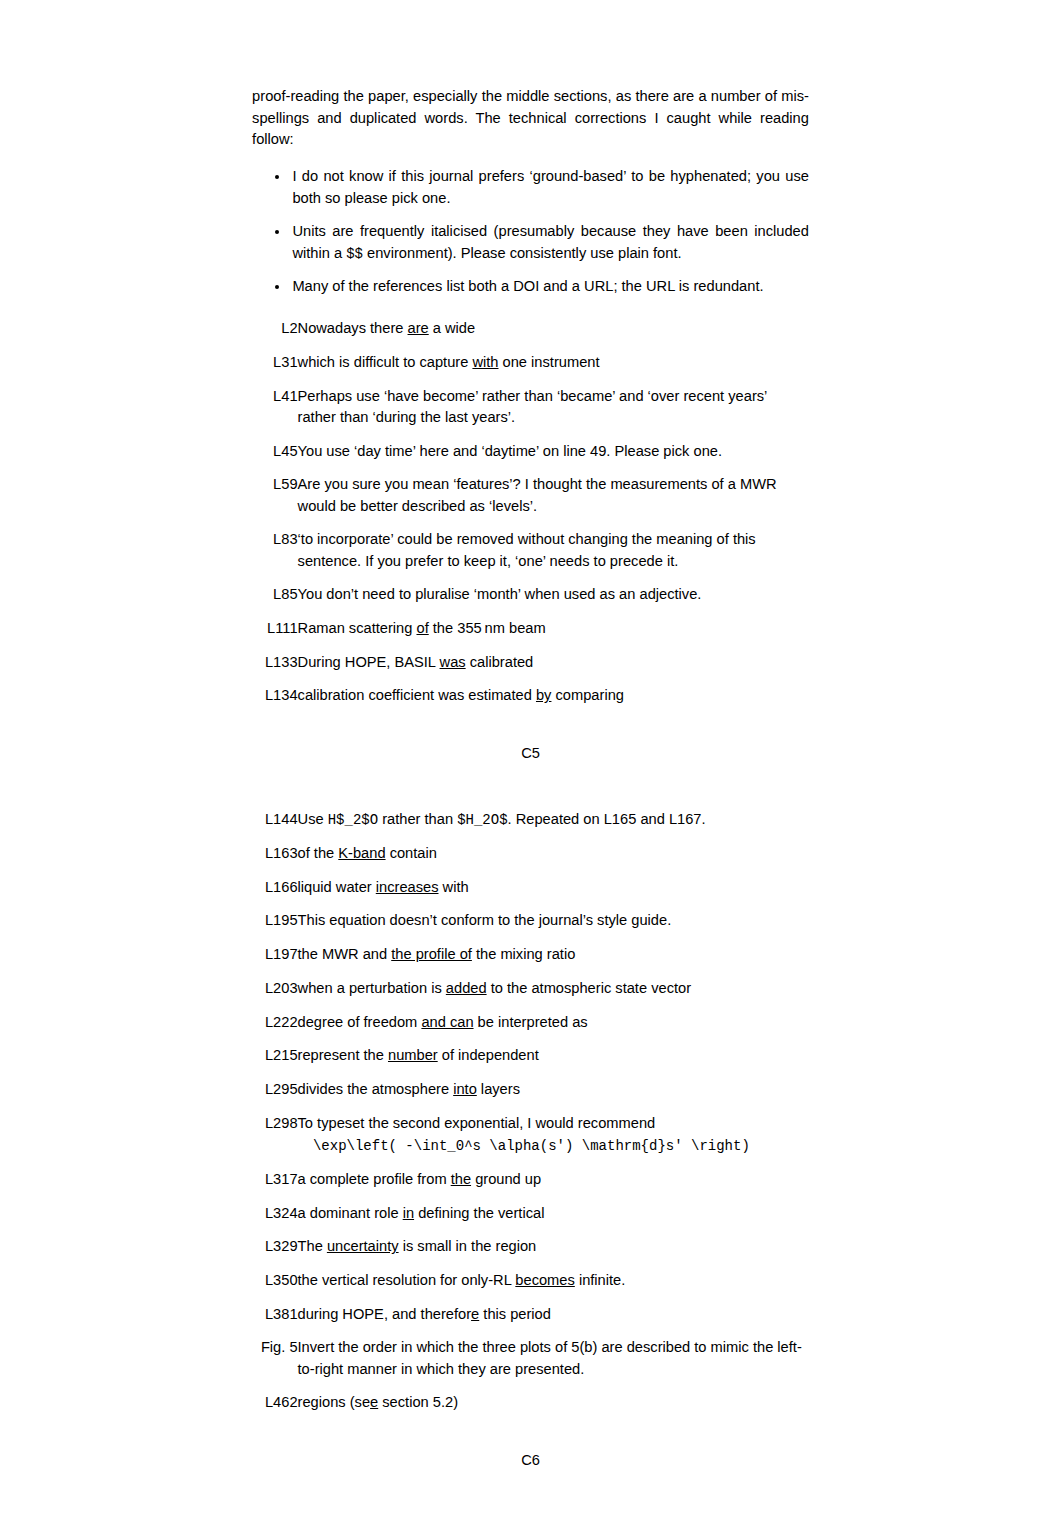proof-reading the paper, especially the middle sections, as there are a number of mis-spellings and duplicated words. The technical corrections I caught while reading follow:
I do not know if this journal prefers ‘ground-based’ to be hyphenated; you use both so please pick one.
Units are frequently italicised (presumably because they have been included within a $$ environment). Please consistently use plain font.
Many of the references list both a DOI and a URL; the URL is redundant.
| L2 | Nowadays there are a wide |
| L31 | which is difficult to capture with one instrument |
| L41 | Perhaps use ‘have become’ rather than ‘became’ and ‘over recent years’ rather than ‘during the last years’. |
| L45 | You use ‘day time’ here and ‘daytime’ on line 49. Please pick one. |
| L59 | Are you sure you mean ‘features’? I thought the measurements of a MWR would be better described as ‘levels’. |
| L83 | ‘to incorporate’ could be removed without changing the meaning of this sentence. If you prefer to keep it, ‘one’ needs to precede it. |
| L85 | You don’t need to pluralise ‘month’ when used as an adjective. |
| L111 | Raman scattering of the 355 nm beam |
| L133 | During HOPE, BASIL was calibrated |
| L134 | calibration coefficient was estimated by comparing |
C5
| L144 | Use H$_2$O rather than $H_2O$ . Repeated on L165 and L167. |
| L163 | of the K-band contain |
| L166 | liquid water increases with |
| L195 | This equation doesn’t conform to the journal’s style guide. |
| L197 | the MWR and the profile of the mixing ratio |
| L203 | when a perturbation is added to the atmospheric state vector |
| L222 | degree of freedom and can be interpreted as |
| L215 | represent the number of independent |
| L295 | divides the atmosphere into layers |
| L298 | To typeset the second exponential, I would recommend \exp\left( -\int_0^s \alpha(s') \mathrm{d}s' \right) |
| L317 | a complete profile from the ground up |
| L324 | a dominant role in defining the vertical |
| L329 | The uncertainty is small in the region |
| L350 | the vertical resolution for only-RL becomes infinite. |
| L381 | during HOPE, and therefor e this period |
| Fig. 5 | Invert the order in which the three plots of 5(b) are described to mimic the left-to-right manner in which they are presented. |
| L462 | regions (se e section 5.2) |
C6